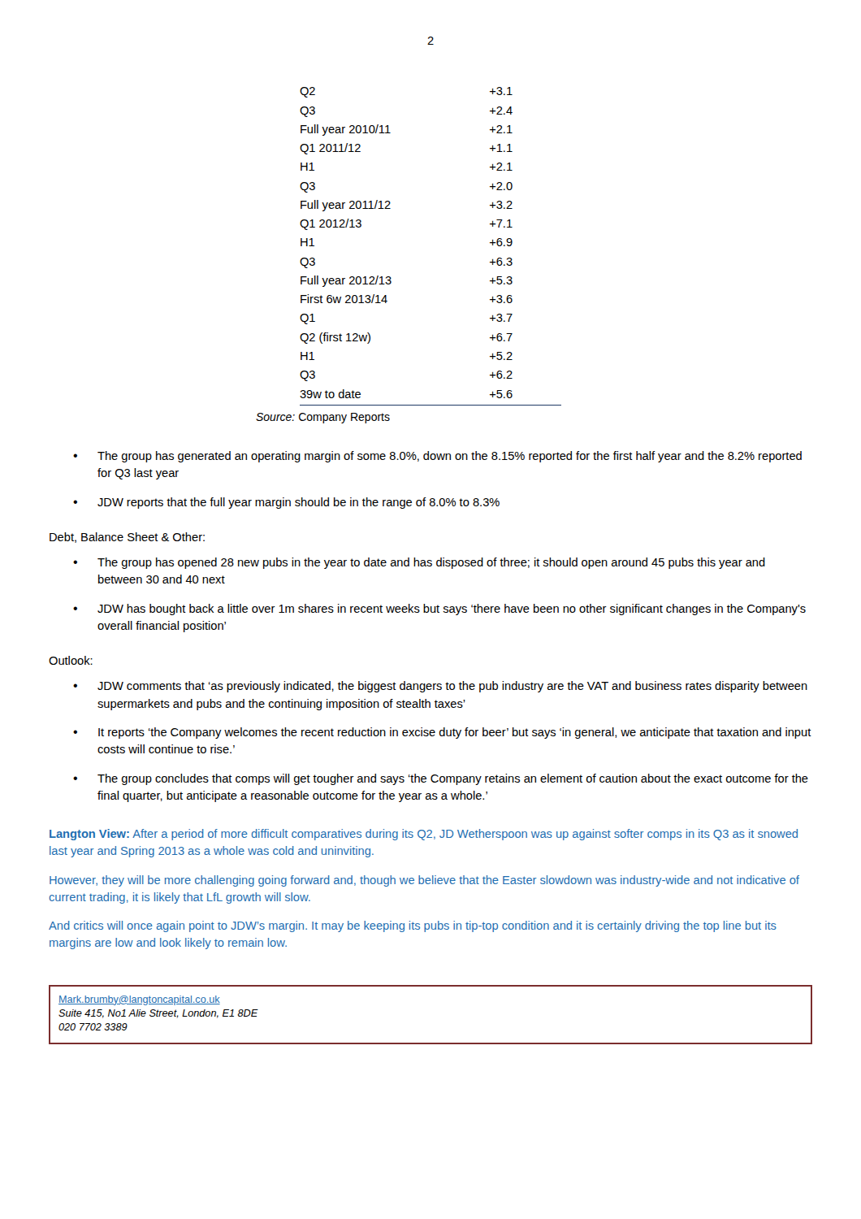2
| Q2 | +3.1 |
| Q3 | +2.4 |
| Full year 2010/11 | +2.1 |
| Q1 2011/12 | +1.1 |
| H1 | +2.1 |
| Q3 | +2.0 |
| Full year 2011/12 | +3.2 |
| Q1 2012/13 | +7.1 |
| H1 | +6.9 |
| Q3 | +6.3 |
| Full year 2012/13 | +5.3 |
| First 6w 2013/14 | +3.6 |
| Q1 | +3.7 |
| Q2 (first 12w) | +6.7 |
| H1 | +5.2 |
| Q3 | +6.2 |
| 39w to date | +5.6 |
Source: Company Reports
The group has generated an operating margin of some 8.0%, down on the 8.15% reported for the first half year and the 8.2% reported for Q3 last year
JDW reports that the full year margin should be in the range of 8.0% to 8.3%
Debt, Balance Sheet & Other:
The group has opened 28 new pubs in the year to date and has disposed of three; it should open around 45 pubs this year and between 30 and 40 next
JDW has bought back a little over 1m shares in recent weeks but says ‘there have been no other significant changes in the Company's overall financial position’
Outlook:
JDW comments that ‘as previously indicated, the biggest dangers to the pub industry are the VAT and business rates disparity between supermarkets and pubs and the continuing imposition of stealth taxes’
It reports ‘the Company welcomes the recent reduction in excise duty for beer’ but says ‘in general, we anticipate that taxation and input costs will continue to rise.’
The group concludes that comps will get tougher and says ‘the Company retains an element of caution about the exact outcome for the final quarter, but anticipate a reasonable outcome for the year as a whole.’
Langton View: After a period of more difficult comparatives during its Q2, JD Wetherspoon was up against softer comps in its Q3 as it snowed last year and Spring 2013 as a whole was cold and uninviting.
However, they will be more challenging going forward and, though we believe that the Easter slowdown was industry-wide and not indicative of current trading, it is likely that LfL growth will slow.
And critics will once again point to JDW’s margin. It may be keeping its pubs in tip-top condition and it is certainly driving the top line but its margins are low and look likely to remain low.
Mark.brumby@langtoncapital.co.uk
Suite 415, No1 Alie Street, London, E1 8DE
020 7702 3389